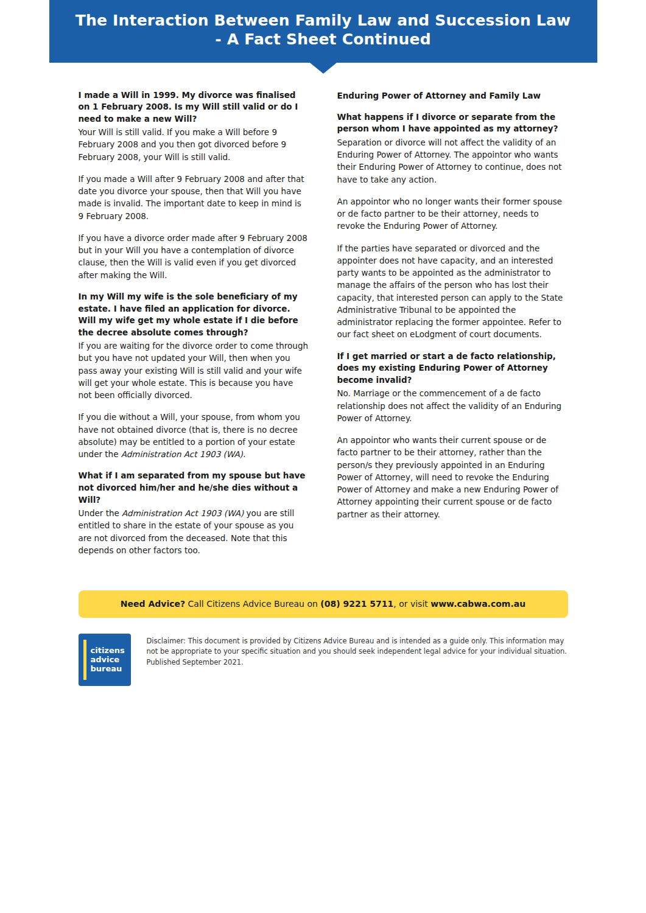The Interaction Between Family Law and Succession Law
- A Fact Sheet Continued
I made a Will in 1999. My divorce was finalised on 1 February 2008. Is my Will still valid or do I need to make a new Will?
Your Will is still valid. If you make a Will before 9 February 2008 and you then got divorced before 9 February 2008, your Will is still valid.
If you made a Will after 9 February 2008 and after that date you divorce your spouse, then that Will you have made is invalid. The important date to keep in mind is 9 February 2008.
If you have a divorce order made after 9 February 2008 but in your Will you have a contemplation of divorce clause, then the Will is valid even if you get divorced after making the Will.
In my Will my wife is the sole beneficiary of my estate. I have filed an application for divorce. Will my wife get my whole estate if I die before the decree absolute comes through?
If you are waiting for the divorce order to come through but you have not updated your Will, then when you pass away your existing Will is still valid and your wife will get your whole estate. This is because you have not been officially divorced.
If you die without a Will, your spouse, from whom you have not obtained divorce (that is, there is no decree absolute) may be entitled to a portion of your estate under the Administration Act 1903 (WA).
What if I am separated from my spouse but have not divorced him/her and he/she dies without a Will?
Under the Administration Act 1903 (WA) you are still entitled to share in the estate of your spouse as you are not divorced from the deceased. Note that this depends on other factors too.
Enduring Power of Attorney and Family Law
What happens if I divorce or separate from the person whom I have appointed as my attorney?
Separation or divorce will not affect the validity of an Enduring Power of Attorney. The appointor who wants their Enduring Power of Attorney to continue, does not have to take any action.
An appointor who no longer wants their former spouse or de facto partner to be their attorney, needs to revoke the Enduring Power of Attorney.
If the parties have separated or divorced and the appointer does not have capacity, and an interested party wants to be appointed as the administrator to manage the affairs of the person who has lost their capacity, that interested person can apply to the State Administrative Tribunal to be appointed the administrator replacing the former appointee. Refer to our fact sheet on eLodgment of court documents.
If I get married or start a de facto relationship, does my existing Enduring Power of Attorney become invalid?
No. Marriage or the commencement of a de facto relationship does not affect the validity of an Enduring Power of Attorney.
An appointor who wants their current spouse or de facto partner to be their attorney, rather than the person/s they previously appointed in an Enduring Power of Attorney, will need to revoke the Enduring Power of Attorney and make a new Enduring Power of Attorney appointing their current spouse or de facto partner as their attorney.
Need Advice? Call Citizens Advice Bureau on (08) 9221 5711, or visit www.cabwa.com.au
citizens advice bureau
Disclaimer: This document is provided by Citizens Advice Bureau and is intended as a guide only. This information may not be appropriate to your specific situation and you should seek independent legal advice for your individual situation. Published September 2021.